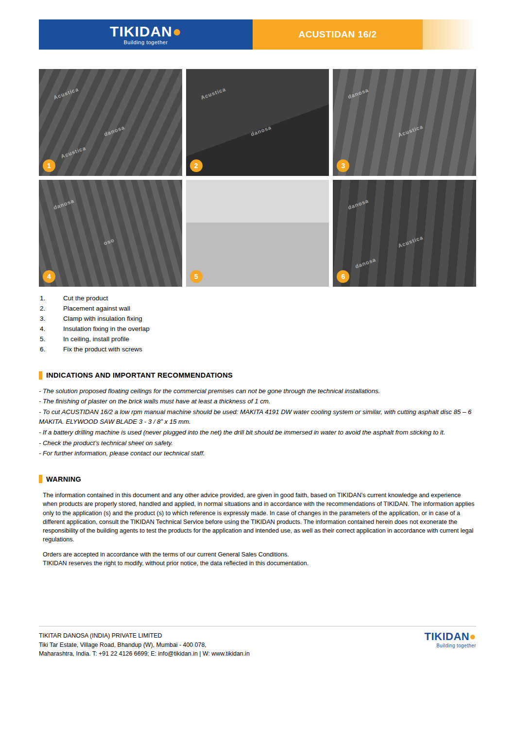TIKIDAN● Building together
ACUSTIDAN 16/2
Acustica danosa Acustica 1
Acustica danosa 2
danosa Acustica 3
danosa oso 4
5
danosa Acustica danosa 6
| 1. | Cut the product |
| 2. | Placement against wall |
| 3. | Clamp with insulation fixing |
| 4. | Insulation fixing in the overlap |
| 5. | In ceiling, install profile |
| 6. | Fix the product with screws |
INDICATIONS AND IMPORTANT RECOMMENDATIONS
- The solution proposed floating ceilings for the commercial premises can not be gone through the technical installations.
- The finishing of plaster on the brick walls must have at least a thickness of 1 cm.
- To cut ACUSTIDAN 16/2 a low rpm manual machine should be used: MAKITA 4191 DW water cooling system or similar, with cutting asphalt disc 85 – 6 MAKITA. ELYWOOD SAW BLADE 3 - 3 / 8” x 15 mm.
- If a battery drilling machine is used (never plugged into the net) the drill bit should be immersed in water to avoid the asphalt from sticking to it.
- Check the product’s technical sheet on safety.
- For further information, please contact our technical staff.
WARNING
The information contained in this document and any other advice provided, are given in good faith, based on TIKIDAN's current knowledge and experience when products are properly stored, handled and applied, in normal situations and in accordance with the recommendations of TIKIDAN. The information applies only to the application (s) and the product (s) to which reference is expressly made. In case of changes in the parameters of the application, or in case of a different application, consult the TIKIDAN Technical Service before using the TIKIDAN products. The information contained herein does not exonerate the responsibility of the building agents to test the products for the application and intended use, as well as their correct application in accordance with current legal regulations.
Orders are accepted in accordance with the terms of our current General Sales Conditions.
TIKIDAN reserves the right to modify, without prior notice, the data reflected in this documentation.
TIKITAR DANOSA (INDIA) PRIVATE LIMITED
Tiki Tar Estate, Village Road, Bhandup (W), Mumbai - 400 078,
Maharashtra, India. T: +91 22 4126 6699; E: info@tikidan.in | W: www.tikidan.in
TIKIDAN●
Building together